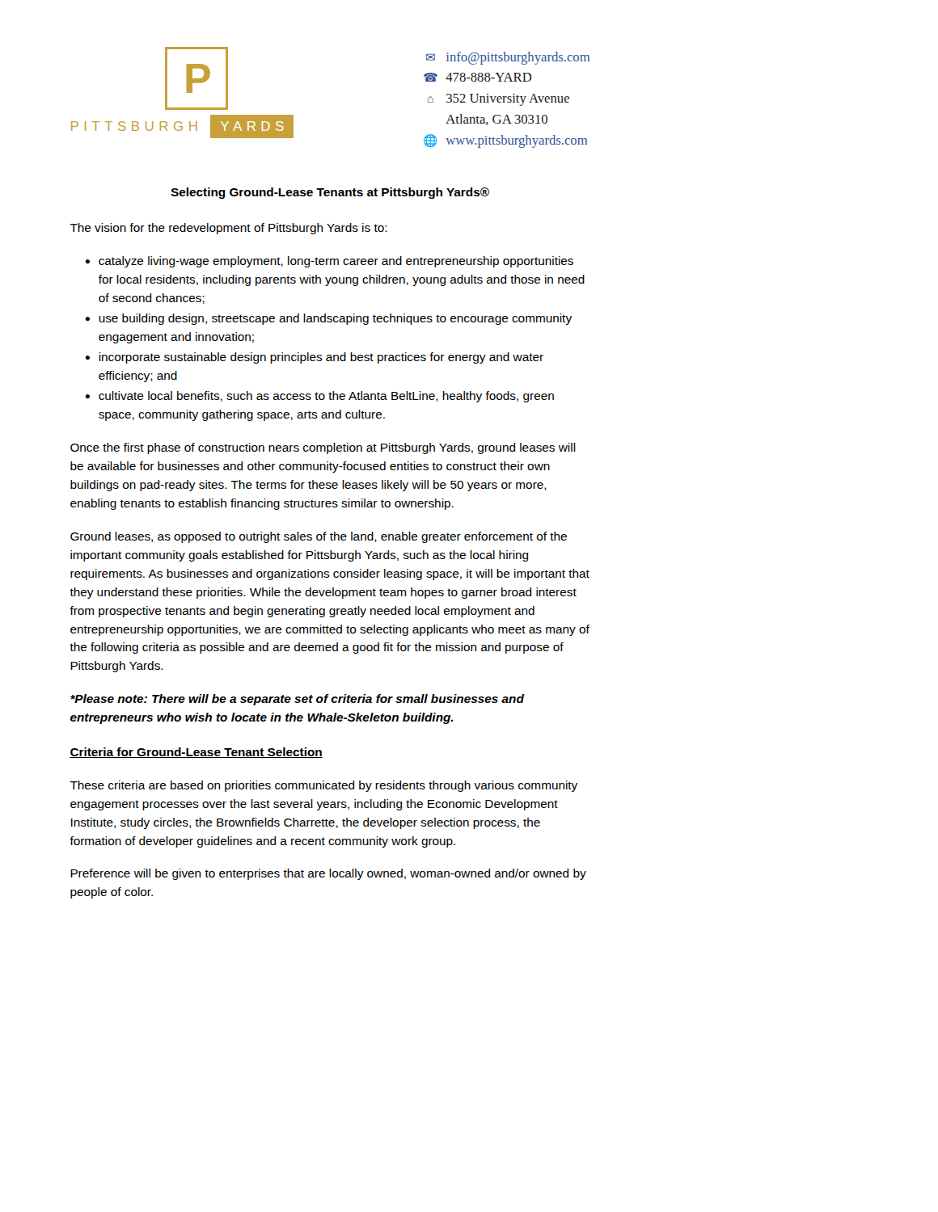PITTSBURGH YARDS
| ✉ | info@pittsburghyards.com |
| ☎ | 478-888-YARD |
| ⌂ | 352 University Avenue Atlanta, GA 30310 |
| 🌐 | www.pittsburghyards.com |
Selecting Ground-Lease Tenants at Pittsburgh Yards®
The vision for the redevelopment of Pittsburgh Yards is to:
catalyze living-wage employment, long-term career and entrepreneurship opportunities for local residents, including parents with young children, young adults and those in need of second chances;
use building design, streetscape and landscaping techniques to encourage community engagement and innovation;
incorporate sustainable design principles and best practices for energy and water efficiency; and
cultivate local benefits, such as access to the Atlanta BeltLine, healthy foods, green space, community gathering space, arts and culture.
Once the first phase of construction nears completion at Pittsburgh Yards, ground leases will be available for businesses and other community-focused entities to construct their own buildings on pad-ready sites. The terms for these leases likely will be 50 years or more, enabling tenants to establish financing structures similar to ownership.
Ground leases, as opposed to outright sales of the land, enable greater enforcement of the important community goals established for Pittsburgh Yards, such as the local hiring requirements. As businesses and organizations consider leasing space, it will be important that they understand these priorities. While the development team hopes to garner broad interest from prospective tenants and begin generating greatly needed local employment and entrepreneurship opportunities, we are committed to selecting applicants who meet as many of the following criteria as possible and are deemed a good fit for the mission and purpose of Pittsburgh Yards.
*Please note: There will be a separate set of criteria for small businesses and entrepreneurs who wish to locate in the Whale-Skeleton building.
Criteria for Ground-Lease Tenant Selection
These criteria are based on priorities communicated by residents through various community engagement processes over the last several years, including the Economic Development Institute, study circles, the Brownfields Charrette, the developer selection process, the formation of developer guidelines and a recent community work group.
Preference will be given to enterprises that are locally owned, woman-owned and/or owned by people of color.